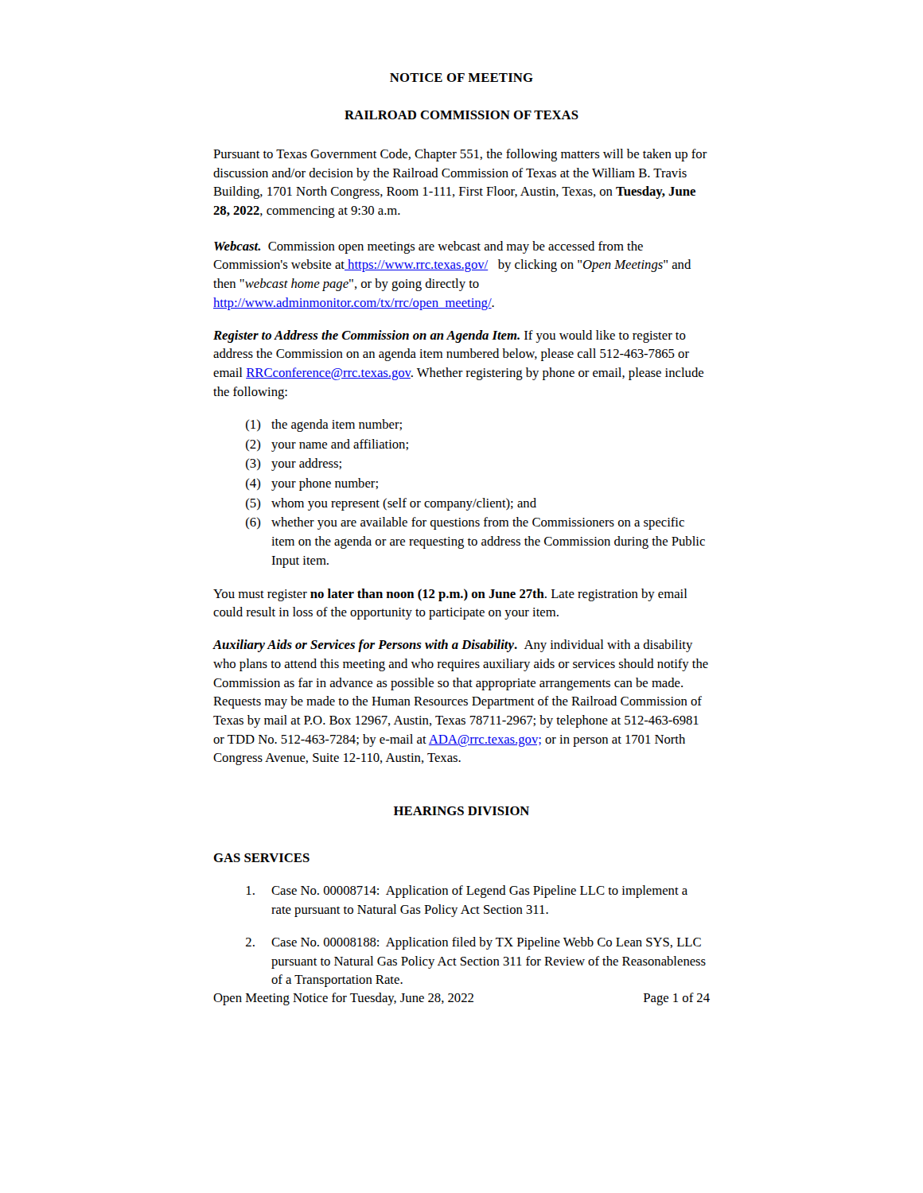NOTICE OF MEETING
RAILROAD COMMISSION OF TEXAS
Pursuant to Texas Government Code, Chapter 551, the following matters will be taken up for discussion and/or decision by the Railroad Commission of Texas at the William B. Travis Building, 1701 North Congress, Room 1-111, First Floor, Austin, Texas, on Tuesday, June 28, 2022, commencing at 9:30 a.m.
Webcast. Commission open meetings are webcast and may be accessed from the Commission's website at https://www.rrc.texas.gov/ by clicking on "Open Meetings" and then "webcast home page", or by going directly to http://www.adminmonitor.com/tx/rrc/open_meeting/.
Register to Address the Commission on an Agenda Item. If you would like to register to address the Commission on an agenda item numbered below, please call 512-463-7865 or email RRCconference@rrc.texas.gov. Whether registering by phone or email, please include the following:
(1) the agenda item number;
(2) your name and affiliation;
(3) your address;
(4) your phone number;
(5) whom you represent (self or company/client); and
(6) whether you are available for questions from the Commissioners on a specific item on the agenda or are requesting to address the Commission during the Public Input item.
You must register no later than noon (12 p.m.) on June 27th. Late registration by email could result in loss of the opportunity to participate on your item.
Auxiliary Aids or Services for Persons with a Disability. Any individual with a disability who plans to attend this meeting and who requires auxiliary aids or services should notify the Commission as far in advance as possible so that appropriate arrangements can be made. Requests may be made to the Human Resources Department of the Railroad Commission of Texas by mail at P.O. Box 12967, Austin, Texas 78711-2967; by telephone at 512-463-6981 or TDD No. 512-463-7284; by e-mail at ADA@rrc.texas.gov; or in person at 1701 North Congress Avenue, Suite 12-110, Austin, Texas.
HEARINGS DIVISION
GAS SERVICES
1. Case No. 00008714: Application of Legend Gas Pipeline LLC to implement a rate pursuant to Natural Gas Policy Act Section 311.
2. Case No. 00008188: Application filed by TX Pipeline Webb Co Lean SYS, LLC pursuant to Natural Gas Policy Act Section 311 for Review of the Reasonableness of a Transportation Rate.
Open Meeting Notice for Tuesday, June 28, 2022
Page 1 of 24